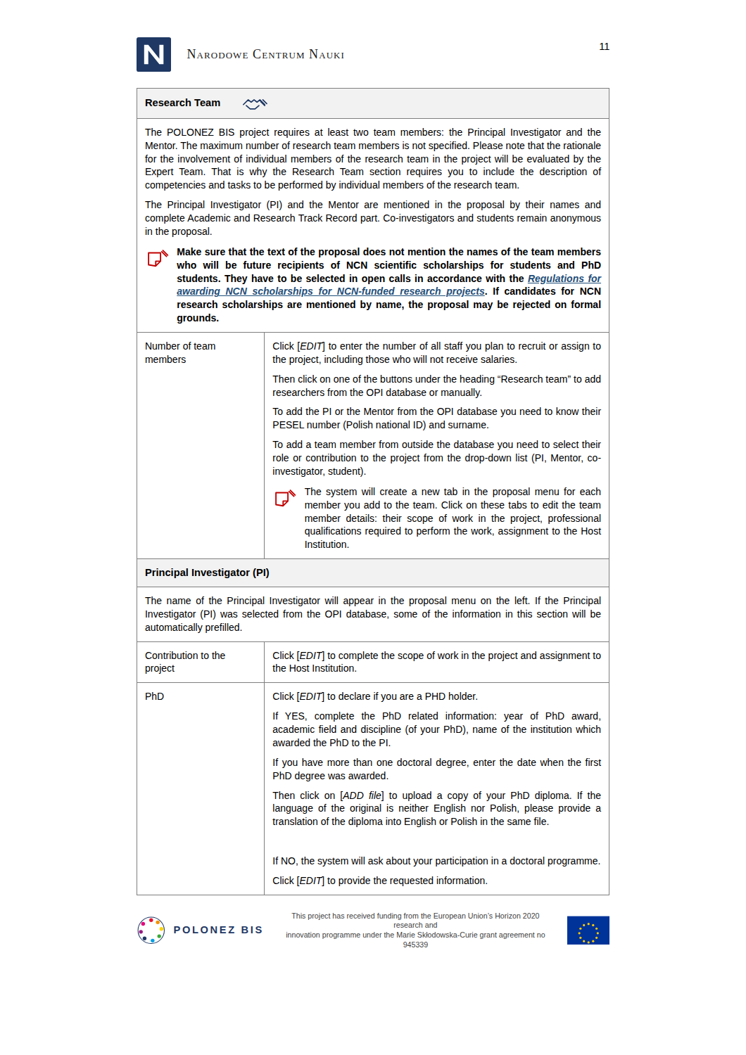Narodowe Centrum Nauki
11
| Research Team |
| The POLONEZ BIS project requires at least two team members: the Principal Investigator and the Mentor. The maximum number of research team members is not specified. Please note that the rationale for the involvement of individual members of the research team in the project will be evaluated by the Expert Team. That is why the Research Team section requires you to include the description of competencies and tasks to be performed by individual members of the research team. The Principal Investigator (PI) and the Mentor are mentioned in the proposal by their names and complete Academic and Research Track Record part. Co-investigators and students remain anonymous in the proposal. Make sure that the text of the proposal does not mention the names of the team members who will be future recipients of NCN scientific scholarships for students and PhD students. They have to be selected in open calls in accordance with the Regulations for awarding NCN scholarships for NCN-funded research projects . If candidates for NCN research scholarships are mentioned by name, the proposal may be rejected on formal grounds. |
| Number of team members | Click [ EDIT ] to enter the number of all staff you plan to recruit or assign to the project, including those who will not receive salaries. Then click on one of the buttons under the heading “Research team” to add researchers from the OPI database or manually. To add the PI or the Mentor from the OPI database you need to know their PESEL number (Polish national ID) and surname. To add a team member from outside the database you need to select their role or contribution to the project from the drop-down list (PI, Mentor, co-investigator, student). The system will create a new tab in the proposal menu for each member you add to the team. Click on these tabs to edit the team member details: their scope of work in the project, professional qualifications required to perform the work, assignment to the Host Institution. |
| Principal Investigator (PI) |
| The name of the Principal Investigator will appear in the proposal menu on the left. If the Principal Investigator (PI) was selected from the OPI database, some of the information in this section will be automatically prefilled. |
| Contribution to the project | Click [ EDIT ] to complete the scope of work in the project and assignment to the Host Institution. |
| PhD | Click [ EDIT ] to declare if you are a PHD holder. If YES, complete the PhD related information: year of PhD award, academic field and discipline (of your PhD), name of the institution which awarded the PhD to the PI. If you have more than one doctoral degree, enter the date when the first PhD degree was awarded. Then click on [ ADD file ] to upload a copy of your PhD diploma. If the language of the original is neither English nor Polish, please provide a translation of the diploma into English or Polish in the same file. If NO, the system will ask about your participation in a doctoral programme. Click [ EDIT ] to provide the requested information. |
POLONEZ BIS
This project has received funding from the European Union’s Horizon 2020 research and
innovation programme under the Marie Skłodowska-Curie grant agreement no 945339